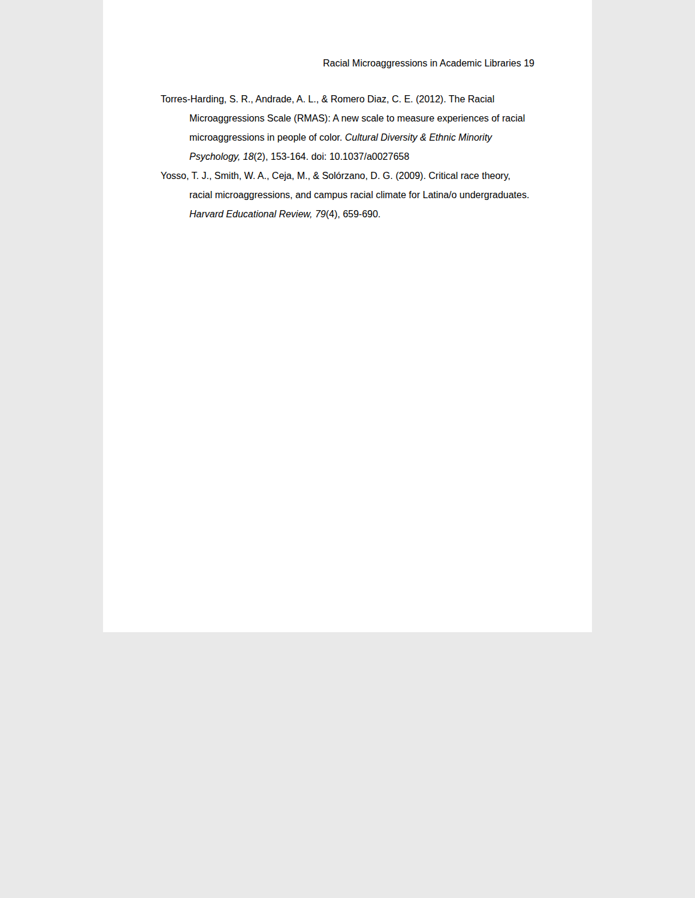Racial Microaggressions in Academic Libraries 19
Torres-Harding, S. R., Andrade, A. L., & Romero Diaz, C. E. (2012). The Racial Microaggressions Scale (RMAS): A new scale to measure experiences of racial microaggressions in people of color. Cultural Diversity & Ethnic Minority Psychology, 18(2), 153-164. doi: 10.1037/a0027658
Yosso, T. J., Smith, W. A., Ceja, M., & Solórzano, D. G. (2009). Critical race theory, racial microaggressions, and campus racial climate for Latina/o undergraduates. Harvard Educational Review, 79(4), 659-690.